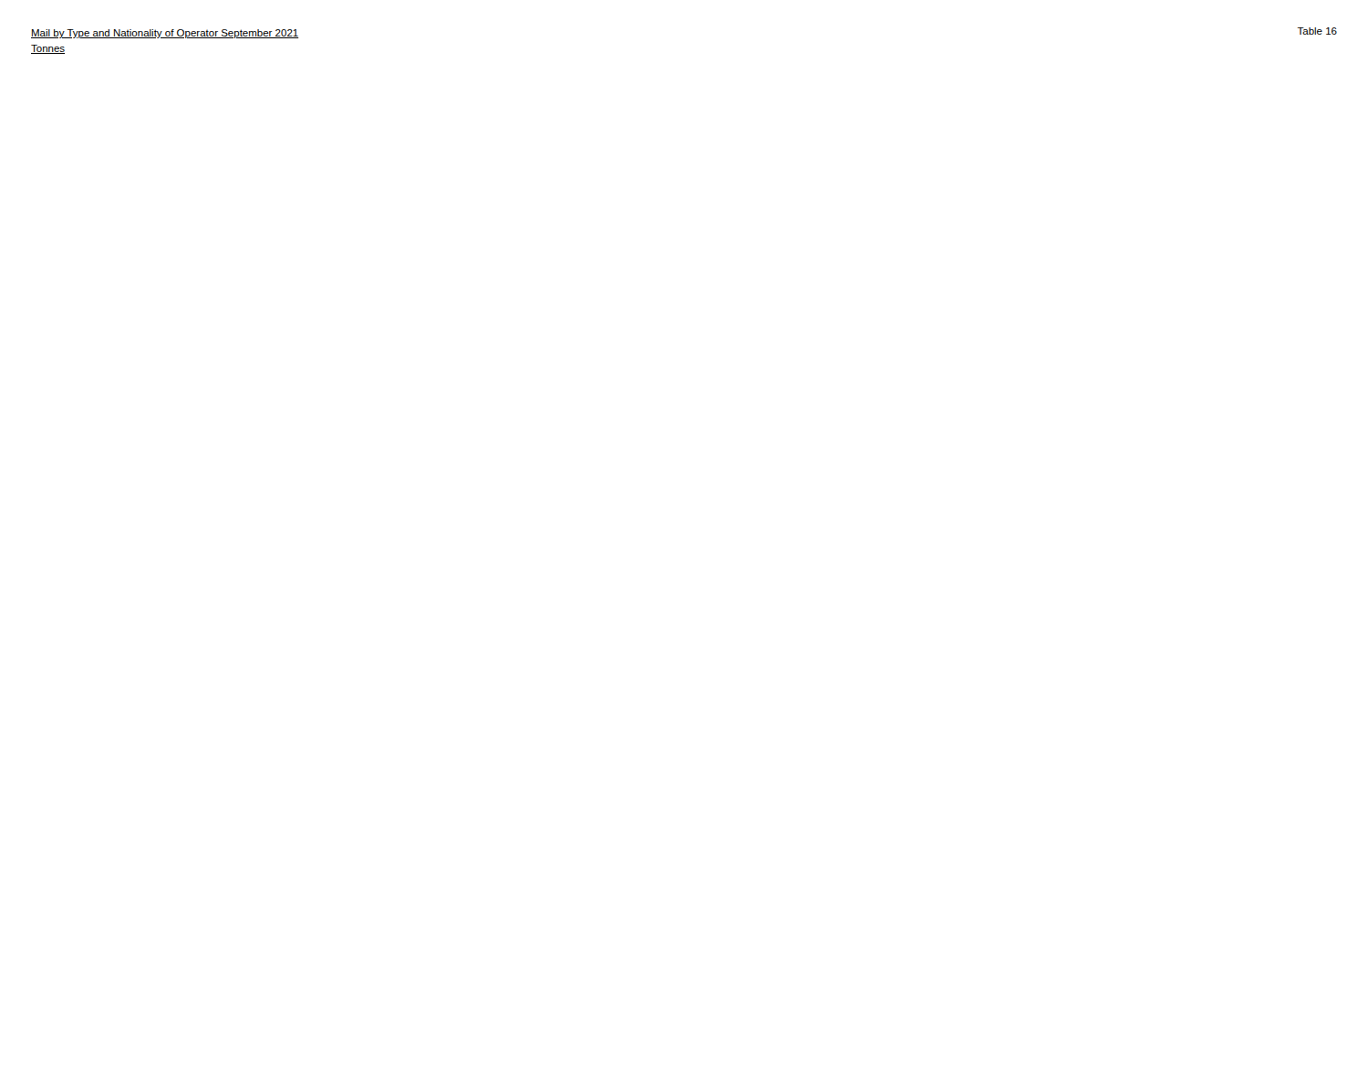Mail by Type and Nationality of Operator September 2021
Tonnes
Table 16